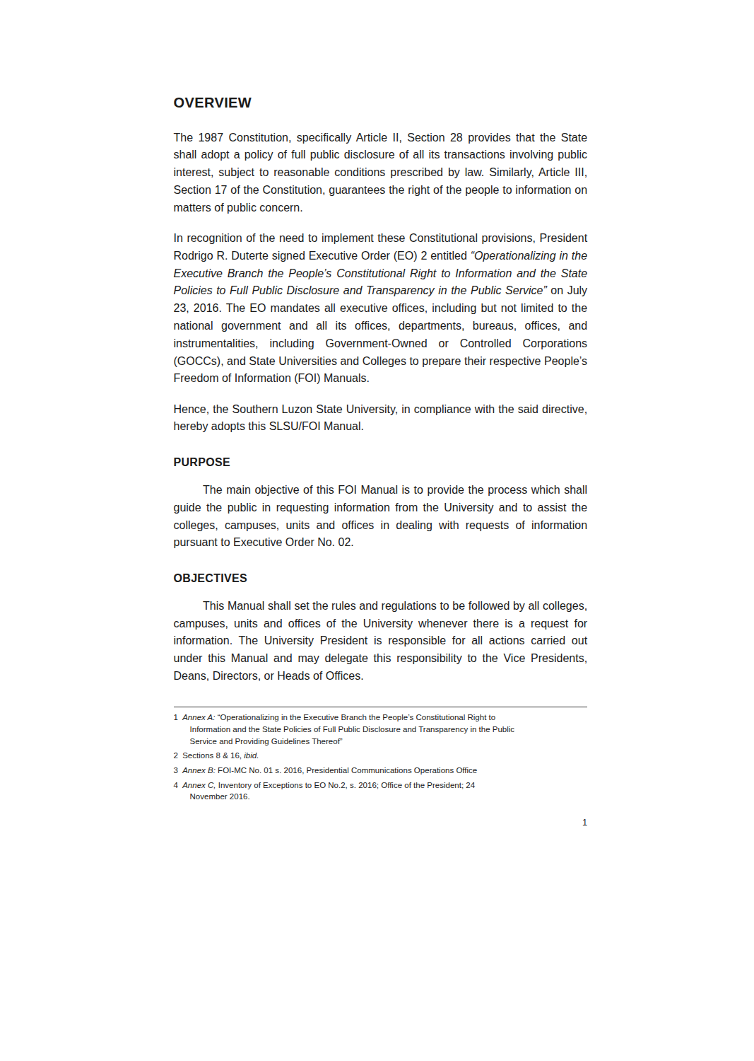OVERVIEW
The 1987 Constitution, specifically Article II, Section 28 provides that the State shall adopt a policy of full public disclosure of all its transactions involving public interest, subject to reasonable conditions prescribed by law. Similarly, Article III, Section 17 of the Constitution, guarantees the right of the people to information on matters of public concern.
In recognition of the need to implement these Constitutional provisions, President Rodrigo R. Duterte signed Executive Order (EO) 2 entitled “Operationalizing in the Executive Branch the People’s Constitutional Right to Information and the State Policies to Full Public Disclosure and Transparency in the Public Service” on July 23, 2016. The EO mandates all executive offices, including but not limited to the national government and all its offices, departments, bureaus, offices, and instrumentalities, including Government-Owned or Controlled Corporations (GOCCs), and State Universities and Colleges to prepare their respective People’s Freedom of Information (FOI) Manuals.
Hence, the Southern Luzon State University, in compliance with the said directive, hereby adopts this SLSU/FOI Manual.
PURPOSE
The main objective of this FOI Manual is to provide the process which shall guide the public in requesting information from the University and to assist the colleges, campuses, units and offices in dealing with requests of information pursuant to Executive Order No. 02.
OBJECTIVES
This Manual shall set the rules and regulations to be followed by all colleges, campuses, units and offices of the University whenever there is a request for information. The University President is responsible for all actions carried out under this Manual and may delegate this responsibility to the Vice Presidents, Deans, Directors, or Heads of Offices.
Annex A: “Operationalizing in the Executive Branch the People’s Constitutional Right to Information and the State Policies of Full Public Disclosure and Transparency in the Public Service and Providing Guidelines Thereof”
Sections 8 & 16, ibid.
Annex B: FOI-MC No. 01 s. 2016, Presidential Communications Operations Office
Annex C, Inventory of Exceptions to EO No.2, s. 2016; Office of the President; 24 November 2016.
1